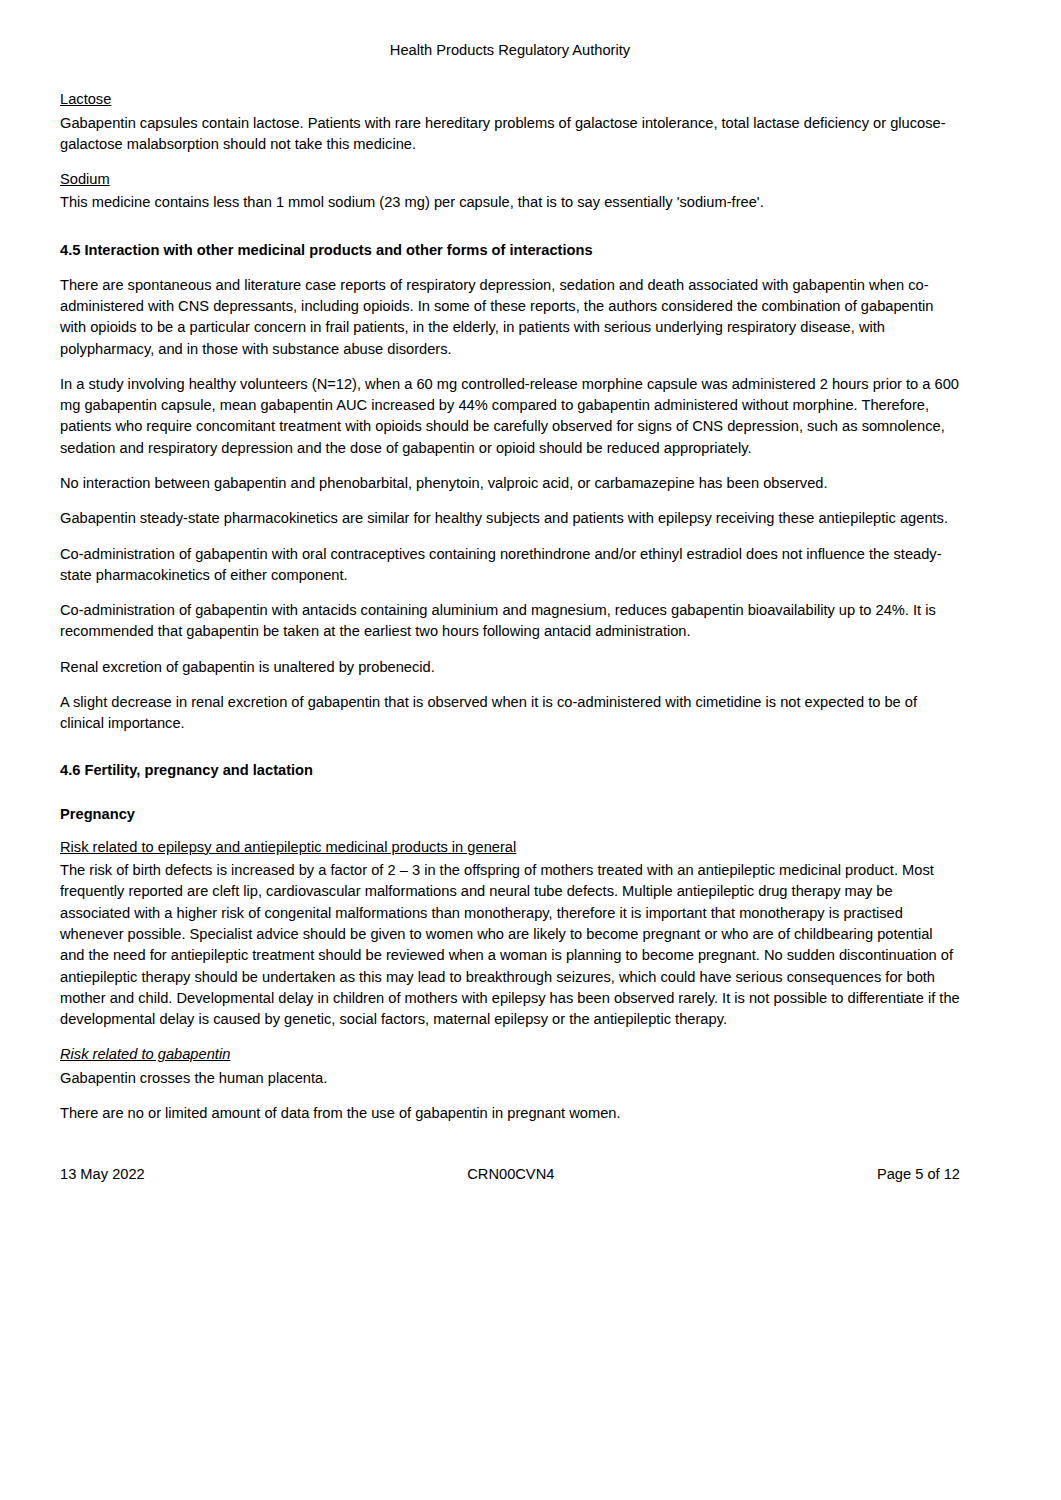Health Products Regulatory Authority
Lactose
Gabapentin capsules contain lactose. Patients with rare hereditary problems of galactose intolerance, total lactase deficiency or glucose-galactose malabsorption should not take this medicine.
Sodium
This medicine contains less than 1 mmol sodium (23 mg) per capsule, that is to say essentially 'sodium-free'.
4.5 Interaction with other medicinal products and other forms of interactions
There are spontaneous and literature case reports of respiratory depression, sedation and death associated with gabapentin when co-administered with CNS depressants, including opioids. In some of these reports, the authors considered the combination of gabapentin with opioids to be a particular concern in frail patients, in the elderly, in patients with serious underlying respiratory disease, with polypharmacy, and in those with substance abuse disorders.
In a study involving healthy volunteers (N=12), when a 60 mg controlled-release morphine capsule was administered 2 hours prior to a 600 mg gabapentin capsule, mean gabapentin AUC increased by 44% compared to gabapentin administered without morphine. Therefore, patients who require concomitant treatment with opioids should be carefully observed for signs of CNS depression, such as somnolence, sedation and respiratory depression and the dose of gabapentin or opioid should be reduced appropriately.
No interaction between gabapentin and phenobarbital, phenytoin, valproic acid, or carbamazepine has been observed.
Gabapentin steady-state pharmacokinetics are similar for healthy subjects and patients with epilepsy receiving these antiepileptic agents.
Co-administration of gabapentin with oral contraceptives containing norethindrone and/or ethinyl estradiol does not influence the steady-state pharmacokinetics of either component.
Co-administration of gabapentin with antacids containing aluminium and magnesium, reduces gabapentin bioavailability up to 24%. It is recommended that gabapentin be taken at the earliest two hours following antacid administration.
Renal excretion of gabapentin is unaltered by probenecid.
A slight decrease in renal excretion of gabapentin that is observed when it is co-administered with cimetidine is not expected to be of clinical importance.
4.6 Fertility, pregnancy and lactation
Pregnancy
Risk related to epilepsy and antiepileptic medicinal products in general
The risk of birth defects is increased by a factor of 2 – 3 in the offspring of mothers treated with an antiepileptic medicinal product. Most frequently reported are cleft lip, cardiovascular malformations and neural tube defects. Multiple antiepileptic drug therapy may be associated with a higher risk of congenital malformations than monotherapy, therefore it is important that monotherapy is practised whenever possible. Specialist advice should be given to women who are likely to become pregnant or who are of childbearing potential and the need for antiepileptic treatment should be reviewed when a woman is planning to become pregnant. No sudden discontinuation of antiepileptic therapy should be undertaken as this may lead to breakthrough seizures, which could have serious consequences for both mother and child. Developmental delay in children of mothers with epilepsy has been observed rarely. It is not possible to differentiate if the developmental delay is caused by genetic, social factors, maternal epilepsy or the antiepileptic therapy.
Risk related to gabapentin
Gabapentin crosses the human placenta.
There are no or limited amount of data from the use of gabapentin in pregnant women.
13 May 2022 CRN00CVN4 Page 5 of 12